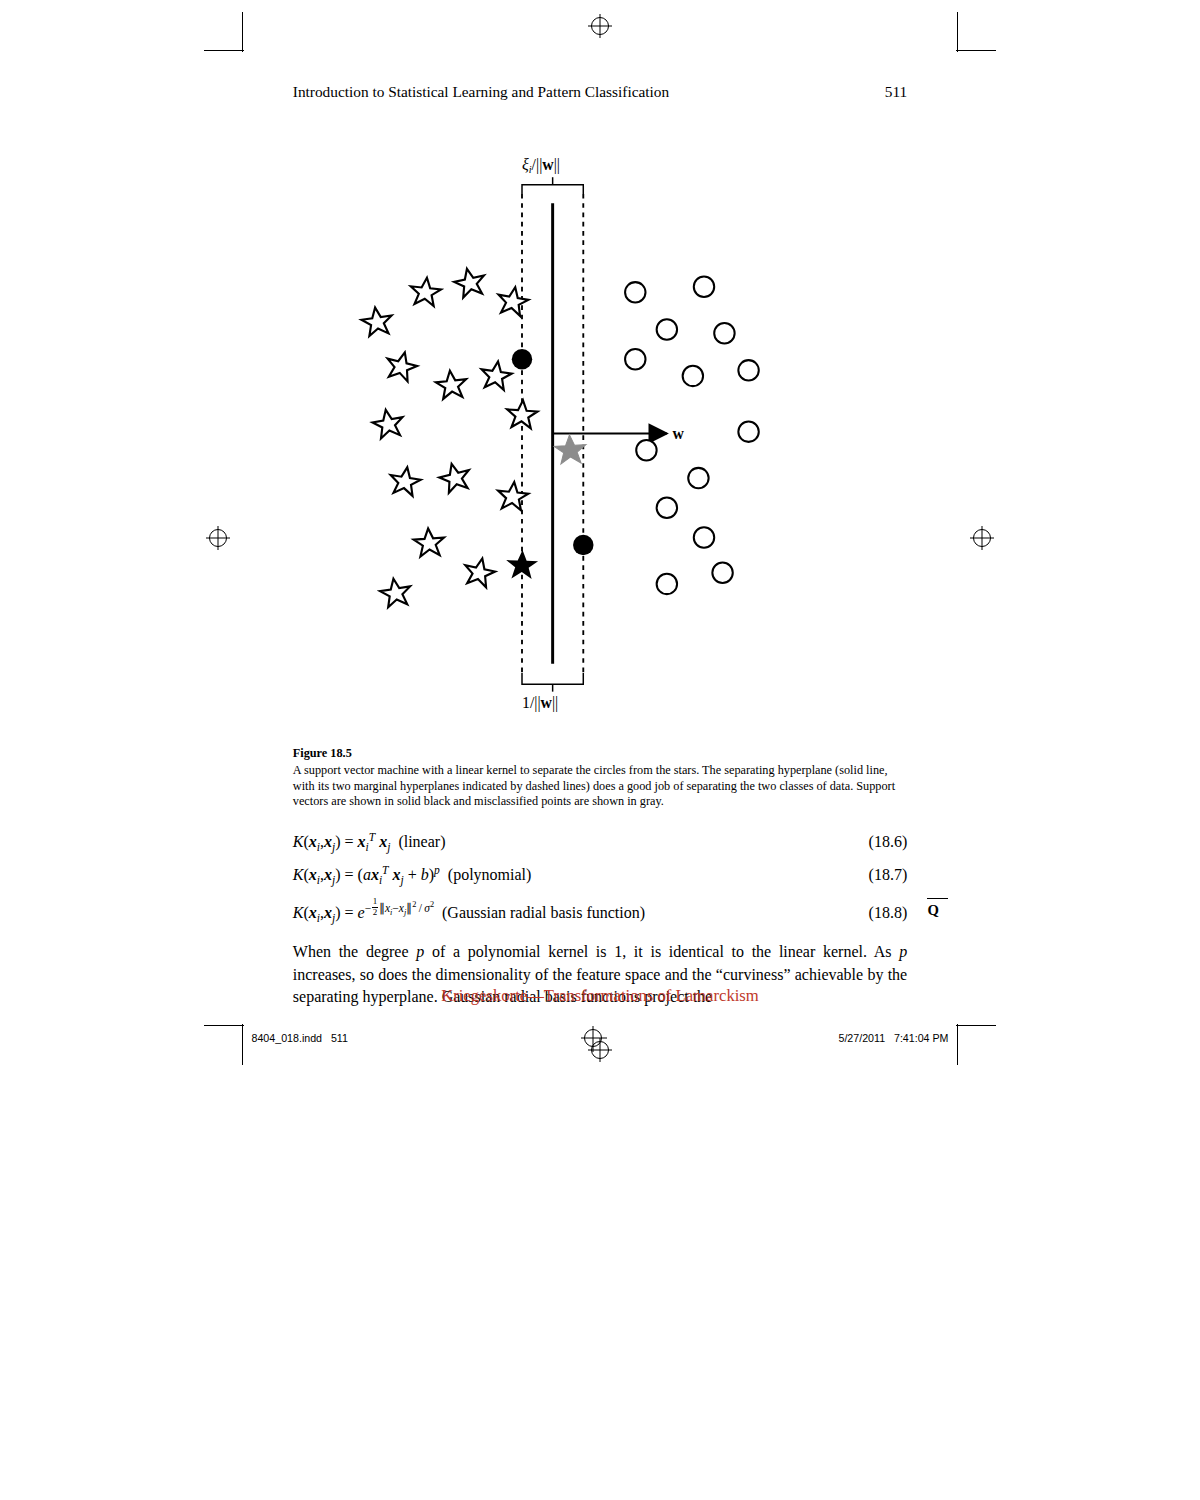Introduction to Statistical Learning and Pattern Classification 511
ξi/||w|| w 1/||w||
Figure 18.5 A support vector machine with a linear kernel to separate the circles from the stars. The separating hyperplane (solid line, with its two marginal hyperplanes indicated by dashed lines) does a good job of separating the two classes of data. Support vectors are shown in solid black and misclassified points are shown in gray.
K(xi,xj) = xiT xj (linear) (18.6)
K(xi,xj) = (axiT xj + b)p (polynomial) (18.7)
K(xi,xj) = e−12∥xi−xj∥2 / σ2 (Gaussian radial basis function) (18.8)
When the degree p of a polynomial kernel is 1, it is identical to the linear kernel. As p increases, so does the dimensionality of the feature space and the “curviness” achievable by the separating hyperplane. Gaussian radial basis functions project the
Q
Kriegeskorte—Transformations of Lamarckism
8404_018.indd 511 5/27/2011 7:41:04 PM